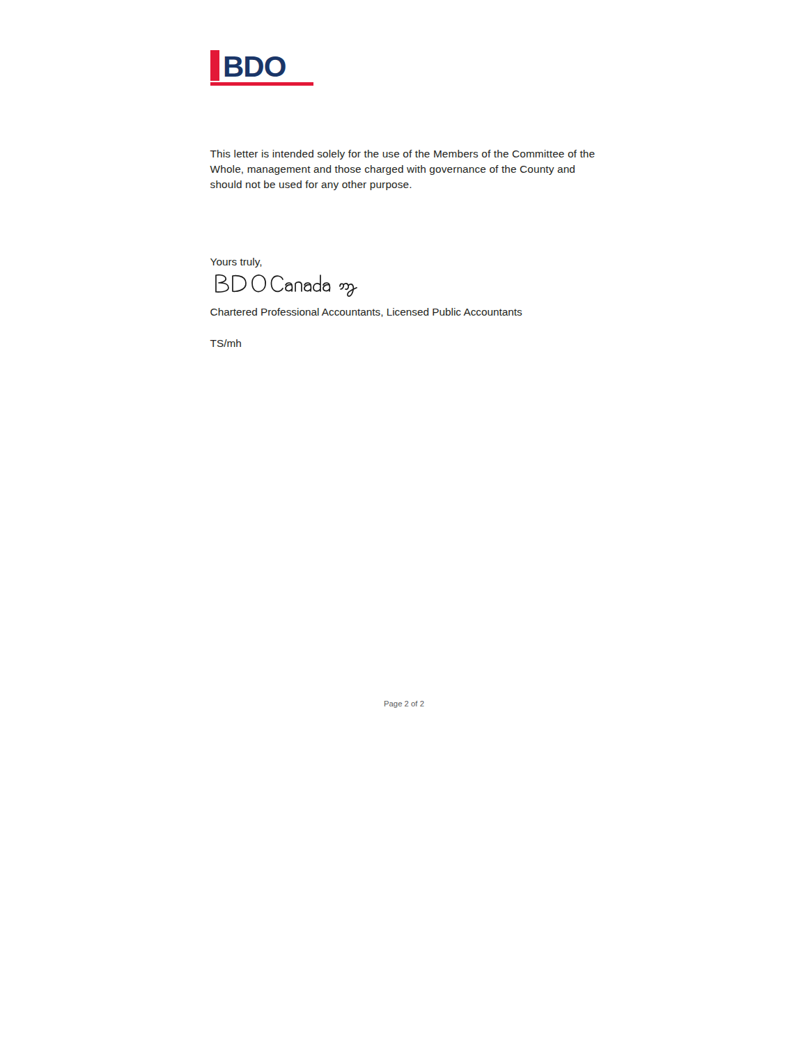BDO
This letter is intended solely for the use of the Members of the Committee of the Whole, management and those charged with governance of the County and should not be used for any other purpose.
Yours truly,
Chartered Professional Accountants, Licensed Public Accountants
TS/mh
Page 2 of 2